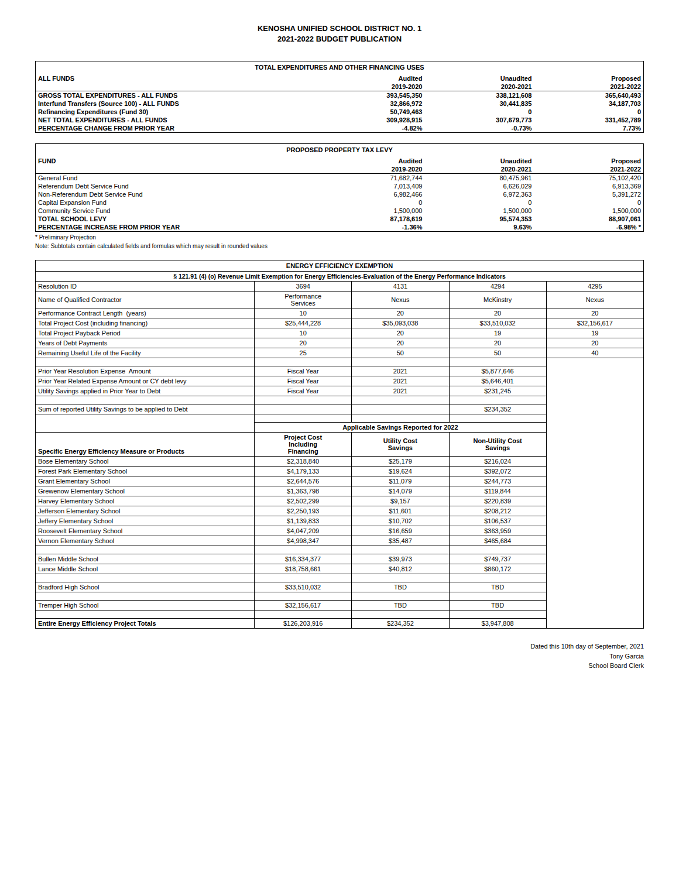KENOSHA UNIFIED SCHOOL DISTRICT NO. 1
2021-2022 BUDGET PUBLICATION
| TOTAL EXPENDITURES AND OTHER FINANCING USES |
| ALL FUNDS | Audited | Unaudited | Proposed |
| | 2019-2020 | 2020-2021 | 2021-2022 |
| GROSS TOTAL EXPENDITURES - ALL FUNDS | 393,545,350 | 338,121,608 | 365,640,493 |
| Interfund Transfers (Source 100) - ALL FUNDS | 32,866,972 | 30,441,835 | 34,187,703 |
| Refinancing Expenditures (Fund 30) | 50,749,463 | 0 | 0 |
| NET TOTAL EXPENDITURES - ALL FUNDS | 309,928,915 | 307,679,773 | 331,452,789 |
| PERCENTAGE CHANGE FROM PRIOR YEAR | -4.82% | -0.73% | 7.73% |
| PROPOSED PROPERTY TAX LEVY |
| FUND | Audited | Unaudited | Proposed |
| | 2019-2020 | 2020-2021 | 2021-2022 |
| General Fund | 71,682,744 | 80,475,961 | 75,102,420 |
| Referendum Debt Service Fund | 7,013,409 | 6,626,029 | 6,913,369 |
| Non-Referendum Debt Service Fund | 6,982,466 | 6,972,363 | 5,391,272 |
| Capital Expansion Fund | 0 | 0 | 0 |
| Community Service Fund | 1,500,000 | 1,500,000 | 1,500,000 |
| TOTAL SCHOOL LEVY | 87,178,619 | 95,574,353 | 88,907,061 |
| PERCENTAGE INCREASE FROM PRIOR YEAR | -1.36% | 9.63% | -6.98% * |
* Preliminary Projection
Note: Subtotals contain calculated fields and formulas which may result in rounded values
| ENERGY EFFICIENCY EXEMPTION |
| § 121.91 (4) (o) Revenue Limit Exemption for Energy Efficiencies-Evaluation of the Energy Performance Indicators |
| Resolution ID | 3694 | 4131 | 4294 | 4295 |
| Name of Qualified Contractor | Performance Services | Nexus | McKinstry | Nexus |
| Performance Contract Length (years) | 10 | 20 | 20 | 20 |
| Total Project Cost (including financing) | $25,444,228 | $35,093,038 | $33,510,032 | $32,156,617 |
| Total Project Payback Period | 10 | 20 | 19 | 19 |
| Years of Debt Payments | 20 | 20 | 20 | 20 |
| Remaining Useful Life of the Facility | 25 | 50 | 50 | 40 |
| Prior Year Resolution Expense Amount | Fiscal Year | 2021 | $5,877,646 | |
| Prior Year Related Expense Amount or CY debt levy | Fiscal Year | 2021 | $5,646,401 | |
| Utility Savings applied in Prior Year to Debt | Fiscal Year | 2021 | $231,245 | |
| Sum of reported Utility Savings to be applied to Debt | | | $234,352 | |
| | Applicable Savings Reported for 2022 | |
| Specific Energy Efficiency Measure or Products | Project Cost Including Financing | Utility Cost Savings | Non-Utility Cost Savings | |
| Bose Elementary School | $2,318,840 | $25,179 | $216,024 | |
| Forest Park Elementary School | $4,179,133 | $19,624 | $392,072 | |
| Grant Elementary School | $2,644,576 | $11,079 | $244,773 | |
| Grewenow Elementary School | $1,363,798 | $14,079 | $119,844 | |
| Harvey Elementary School | $2,502,299 | $9,157 | $220,839 | |
| Jefferson Elementary School | $2,250,193 | $11,601 | $208,212 | |
| Jeffery Elementary School | $1,139,833 | $10,702 | $106,537 | |
| Roosevelt Elementary School | $4,047,209 | $16,659 | $363,959 | |
| Vernon Elementary School | $4,998,347 | $35,487 | $465,684 | |
| Bullen Middle School | $16,334,377 | $39,973 | $749,737 | |
| Lance Middle School | $18,758,661 | $40,812 | $860,172 | |
| Bradford High School | $33,510,032 | TBD | TBD | |
| Tremper High School | $32,156,617 | TBD | TBD | |
| Entire Energy Efficiency Project Totals | $126,203,916 | $234,352 | $3,947,808 | |
Dated this 10th day of September, 2021
Tony Garcia
School Board Clerk